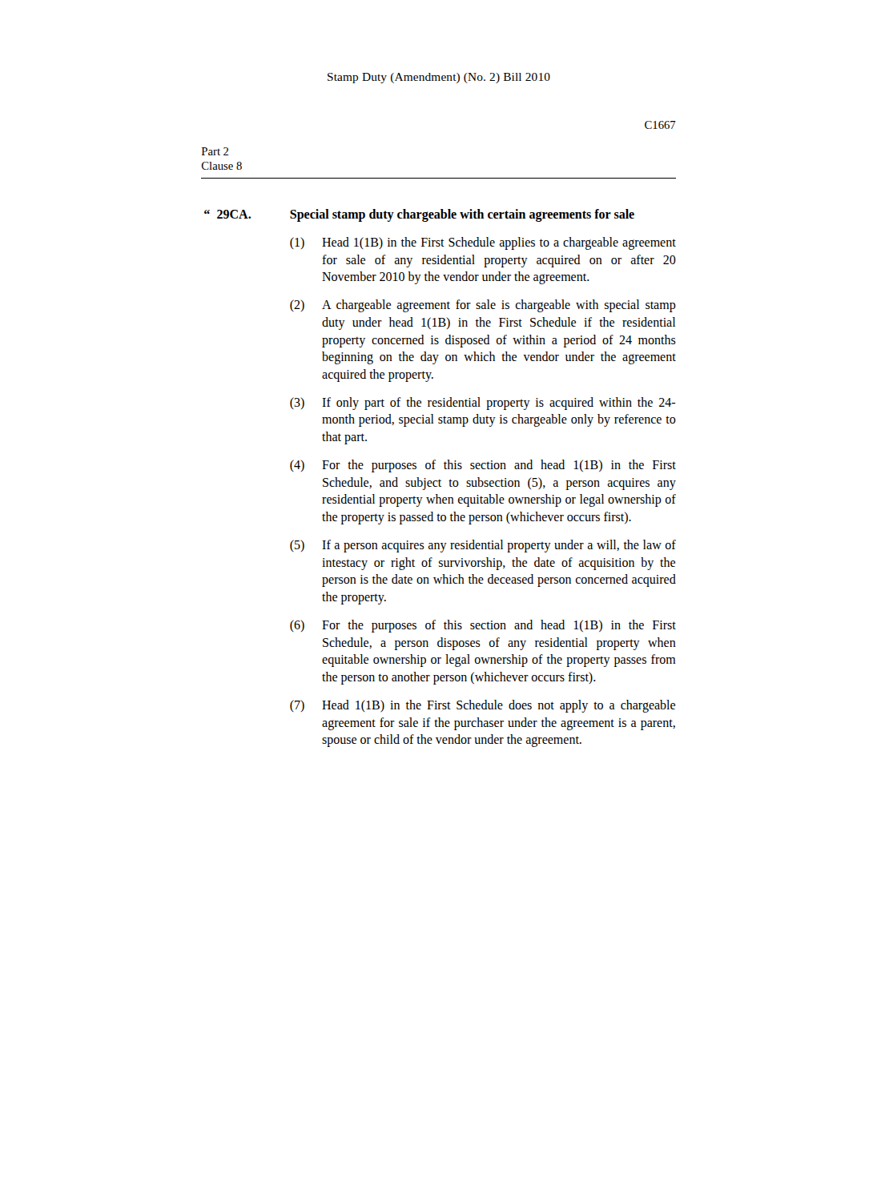Stamp Duty (Amendment) (No. 2) Bill 2010
C1667
Part 2
Clause 8
“29CA. Special stamp duty chargeable with certain agreements for sale
(1) Head 1(1B) in the First Schedule applies to a chargeable agreement for sale of any residential property acquired on or after 20 November 2010 by the vendor under the agreement.
(2) A chargeable agreement for sale is chargeable with special stamp duty under head 1(1B) in the First Schedule if the residential property concerned is disposed of within a period of 24 months beginning on the day on which the vendor under the agreement acquired the property.
(3) If only part of the residential property is acquired within the 24-month period, special stamp duty is chargeable only by reference to that part.
(4) For the purposes of this section and head 1(1B) in the First Schedule, and subject to subsection (5), a person acquires any residential property when equitable ownership or legal ownership of the property is passed to the person (whichever occurs first).
(5) If a person acquires any residential property under a will, the law of intestacy or right of survivorship, the date of acquisition by the person is the date on which the deceased person concerned acquired the property.
(6) For the purposes of this section and head 1(1B) in the First Schedule, a person disposes of any residential property when equitable ownership or legal ownership of the property passes from the person to another person (whichever occurs first).
(7) Head 1(1B) in the First Schedule does not apply to a chargeable agreement for sale if the purchaser under the agreement is a parent, spouse or child of the vendor under the agreement.